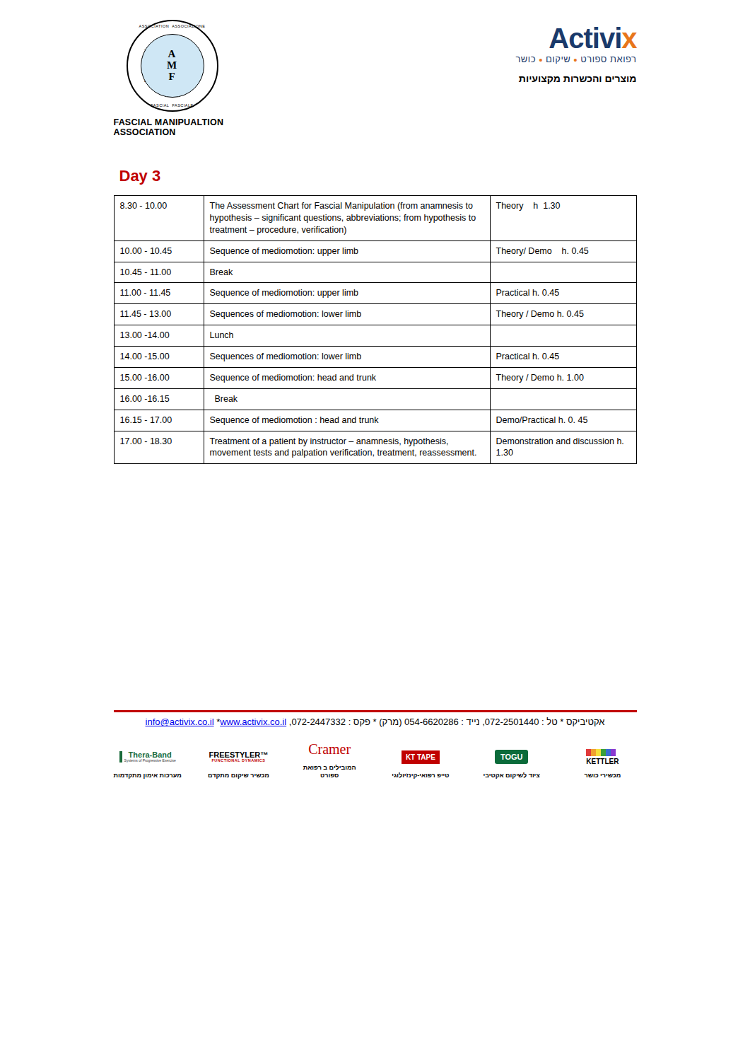ASSOCIATION ASSOCIAZIONE MANIPOLAZIONE FASCIAL FASCIALE MANIPULATION
A
M
F
FASCIAL MANIPUALTION ASSOCIATION
Activix
רפואת ספורט • שיקום • כושר
מוצרים והכשרות מקצועיות
Day 3
| 8.30 - 10.00 | The Assessment Chart for Fascial Manipulation (from anamnesis to hypothesis – significant questions, abbreviations; from hypothesis to treatment – procedure, verification) | Theory h 1.30 |
| 10.00 - 10.45 | Sequence of mediomotion: upper limb | Theory/ Demo h. 0.45 |
| 10.45 - 11.00 | Break | |
| 11.00 - 11.45 | Sequence of mediomotion: upper limb | Practical h. 0.45 |
| 11.45 - 13.00 | Sequences of mediomotion: lower limb | Theory / Demo h. 0.45 |
| 13.00 -14.00 | Lunch | |
| 14.00 -15.00 | Sequences of mediomotion: lower limb | Practical h. 0.45 |
| 15.00 -16.00 | Sequence of mediomotion: head and trunk | Theory / Demo h. 1.00 |
| 16.00 -16.15 | Break | |
| 16.15 - 17.00 | Sequence of mediomotion : head and trunk | Demo/Practical h. 0. 45 |
| 17.00 - 18.30 | Treatment of a patient by instructor – anamnesis, hypothesis, movement tests and palpation verification, treatment, reassessment. | Demonstration and discussion h. 1.30 |
אקטיביקס * טל : 072-2501440, נייד : 054-6620286 (מרק) * פקס : 072-2447332, info@activix.co.il *www.activix.co.il
KETTLER
מכשירי כושר
TOGU
ציוד לשיקום אקטיבי
KT TAPE
טייפ רפואי-קינזיולוגי
Cramer
המובילים ב רפואת ספורט
FREESTYLER™ FUNCTIONAL DYNAMICS
מכשיר שיקום מתקדם
Thera-Band Systems of Progressive Exercise
מערכות אימון מתקדמות